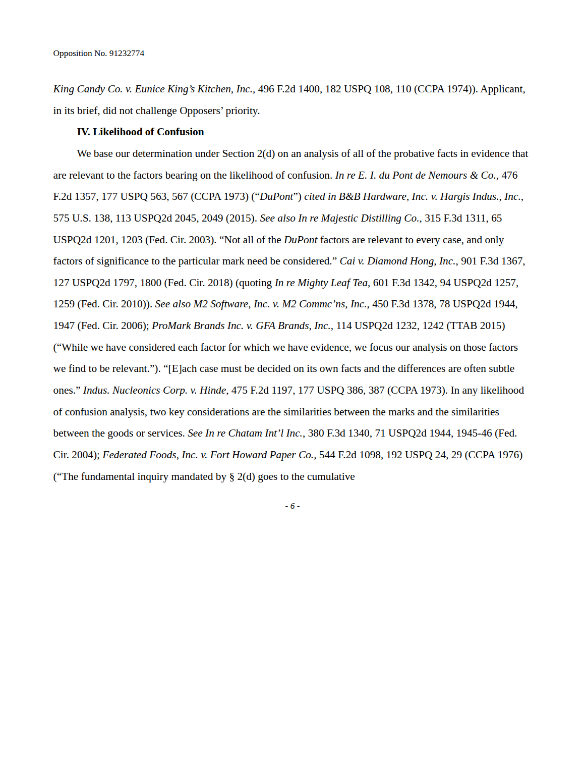Opposition No. 91232774
King Candy Co. v. Eunice King’s Kitchen, Inc., 496 F.2d 1400, 182 USPQ 108, 110 (CCPA 1974)). Applicant, in its brief, did not challenge Opposers’ priority.
IV. Likelihood of Confusion
We base our determination under Section 2(d) on an analysis of all of the probative facts in evidence that are relevant to the factors bearing on the likelihood of confusion. In re E. I. du Pont de Nemours & Co., 476 F.2d 1357, 177 USPQ 563, 567 (CCPA 1973) (“DuPont”) cited in B&B Hardware, Inc. v. Hargis Indus., Inc., 575 U.S. 138, 113 USPQ2d 2045, 2049 (2015). See also In re Majestic Distilling Co., 315 F.3d 1311, 65 USPQ2d 1201, 1203 (Fed. Cir. 2003). “Not all of the DuPont factors are relevant to every case, and only factors of significance to the particular mark need be considered.” Cai v. Diamond Hong, Inc., 901 F.3d 1367, 127 USPQ2d 1797, 1800 (Fed. Cir. 2018) (quoting In re Mighty Leaf Tea, 601 F.3d 1342, 94 USPQ2d 1257, 1259 (Fed. Cir. 2010)). See also M2 Software, Inc. v. M2 Commc’ns, Inc., 450 F.3d 1378, 78 USPQ2d 1944, 1947 (Fed. Cir. 2006); ProMark Brands Inc. v. GFA Brands, Inc., 114 USPQ2d 1232, 1242 (TTAB 2015) (“While we have considered each factor for which we have evidence, we focus our analysis on those factors we find to be relevant.”). “[E]ach case must be decided on its own facts and the differences are often subtle ones.” Indus. Nucleonics Corp. v. Hinde, 475 F.2d 1197, 177 USPQ 386, 387 (CCPA 1973). In any likelihood of confusion analysis, two key considerations are the similarities between the marks and the similarities between the goods or services. See In re Chatam Int’l Inc., 380 F.3d 1340, 71 USPQ2d 1944, 1945-46 (Fed. Cir. 2004); Federated Foods, Inc. v. Fort Howard Paper Co., 544 F.2d 1098, 192 USPQ 24, 29 (CCPA 1976) (“The fundamental inquiry mandated by § 2(d) goes to the cumulative
- 6 -